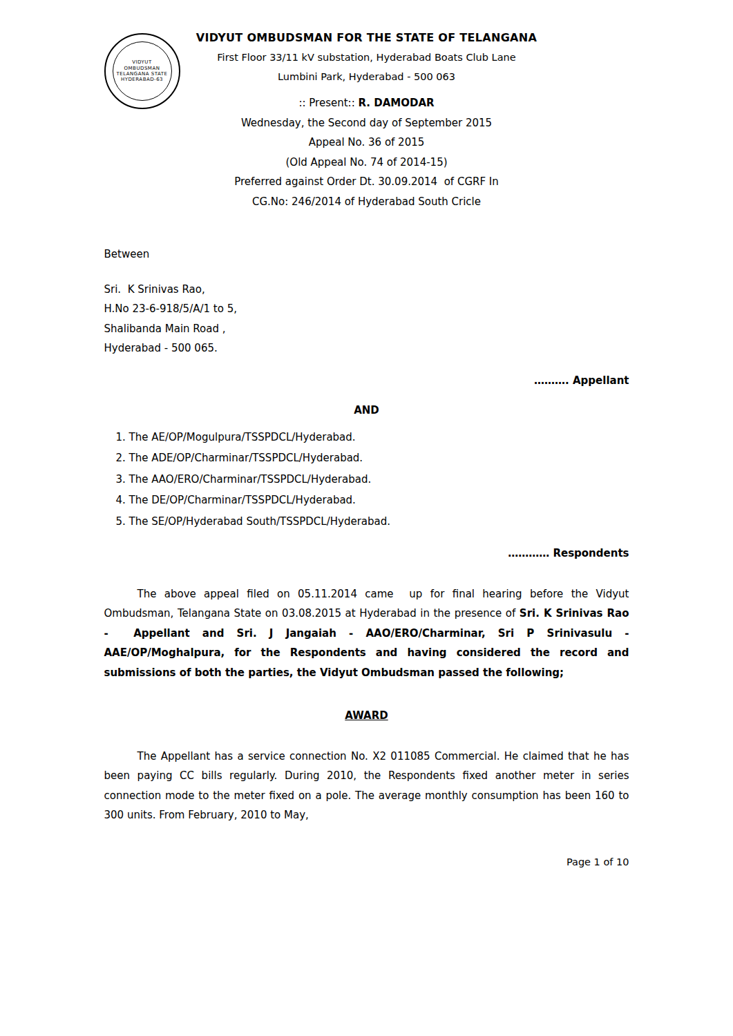VIDYUT OMBUDSMAN
TELANGANA STATE
HYDERABAD-63
VIDYUT OMBUDSMAN FOR THE STATE OF TELANGANA
First Floor 33/11 kV substation, Hyderabad Boats Club Lane
Lumbini Park, Hyderabad - 500 063
:: Present:: R. DAMODAR
Wednesday, the Second day of September 2015
Appeal No. 36 of 2015
(Old Appeal No. 74 of 2014-15)
Preferred against Order Dt. 30.09.2014 of CGRF In
CG.No: 246/2014 of Hyderabad South Cricle
Between
Sri. K Srinivas Rao,
H.No 23-6-918/5/A/1 to 5,
Shalibanda Main Road ,
Hyderabad - 500 065.
………. Appellant
AND
The AE/OP/Mogulpura/TSSPDCL/Hyderabad.
The ADE/OP/Charminar/TSSPDCL/Hyderabad.
The AAO/ERO/Charminar/TSSPDCL/Hyderabad.
The DE/OP/Charminar/TSSPDCL/Hyderabad.
The SE/OP/Hyderabad South/TSSPDCL/Hyderabad.
………… Respondents
The above appeal filed on 05.11.2014 came up for final hearing before the Vidyut Ombudsman, Telangana State on 03.08.2015 at Hyderabad in the presence of Sri. K Srinivas Rao - Appellant and Sri. J Jangaiah - AAO/ERO/Charminar, Sri P Srinivasulu - AAE/OP/Moghalpura, for the Respondents and having considered the record and submissions of both the parties, the Vidyut Ombudsman passed the following;
AWARD
The Appellant has a service connection No. X2 011085 Commercial. He claimed that he has been paying CC bills regularly. During 2010, the Respondents fixed another meter in series connection mode to the meter fixed on a pole. The average monthly consumption has been 160 to 300 units. From February, 2010 to May,
Page 1 of 10